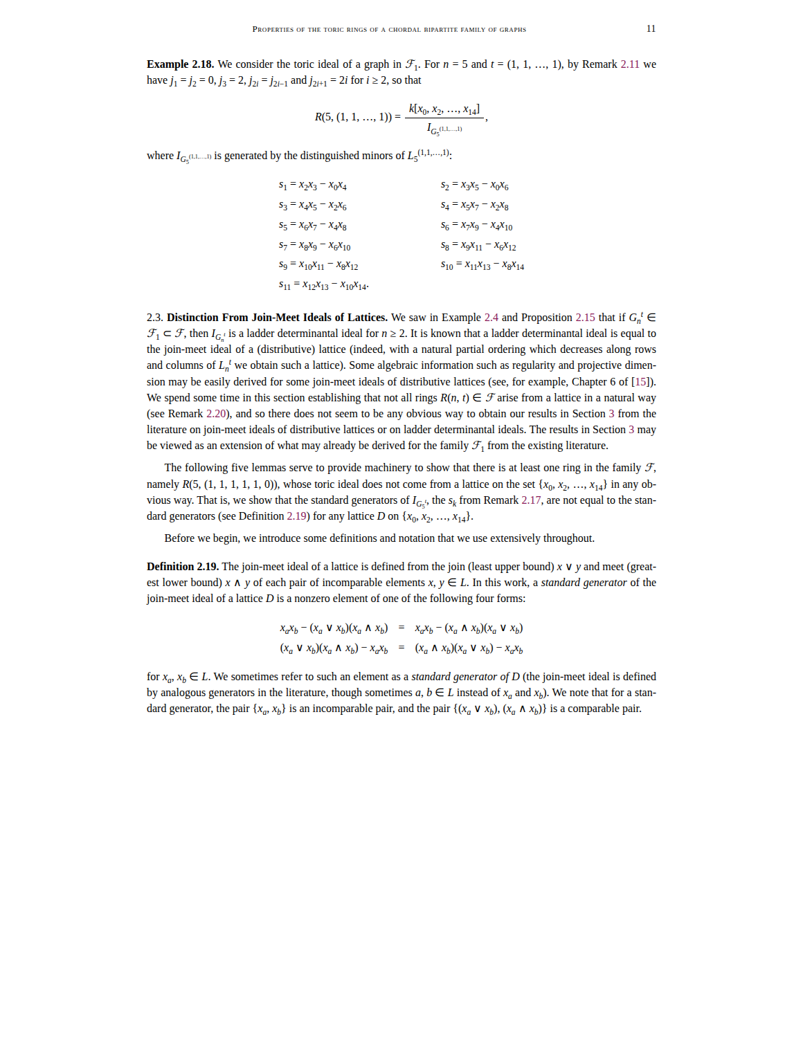Properties of the toric rings of a chordal bipartite family of graphs 11
Example 2.18. We consider the toric ideal of a graph in ℱ1. For n = 5 and t = (1, 1, …, 1), by Remark 2.11 we have j1 = j2 = 0, j3 = 2, j2i = j2i−1 and j2i+1 = 2i for i ≥ 2, so that
R(5, (1, 1, …, 1)) = k[x0, x2, …, x14] IG5(1,1,…,1) ,
where IG5(1,1,…,1) is generated by the distinguished minors of L5(1,1,…,1):
| s 1 = x 2 x 3 − x 0 x 4 | s 2 = x 3 x 5 − x 0 x 6 |
| s 3 = x 4 x 5 − x 2 x 6 | s 4 = x 5 x 7 − x 2 x 8 |
| s 5 = x 6 x 7 − x 4 x 8 | s 6 = x 7 x 9 − x 4 x 10 |
| s 7 = x 8 x 9 − x 6 x 10 | s 8 = x 9 x 11 − x 6 x 12 |
| s 9 = x 10 x 11 − x 8 x 12 | s 10 = x 11 x 13 − x 8 x 14 |
| s 11 = x 12 x 13 − x 10 x 14 . | |
2.3. Distinction From Join-Meet Ideals of Lattices. We saw in Example 2.4 and Proposition 2.15 that if Gnt ∈ ℱ1 ⊂ ℱ, then IGnt is a ladder determinantal ideal for n ≥ 2. It is known that a ladder determinantal ideal is equal to the join-meet ideal of a (distributive) lattice (indeed, with a natural partial ordering which decreases along rows and columns of Lnt we obtain such a lattice). Some algebraic information such as regularity and projective dimension may be easily derived for some join-meet ideals of distributive lattices (see, for example, Chapter 6 of [15]). We spend some time in this section establishing that not all rings R(n, t) ∈ ℱ arise from a lattice in a natural way (see Remark 2.20), and so there does not seem to be any obvious way to obtain our results in Section 3 from the literature on join-meet ideals of distributive lattices or on ladder determinantal ideals. The results in Section 3 may be viewed as an extension of what may already be derived for the family ℱ1 from the existing literature.
The following five lemmas serve to provide machinery to show that there is at least one ring in the family ℱ, namely R(5, (1, 1, 1, 1, 1, 0)), whose toric ideal does not come from a lattice on the set {x0, x2, …, x14} in any obvious way. That is, we show that the standard generators of IG5t, the sk from Remark 2.17, are not equal to the standard generators (see Definition 2.19) for any lattice D on {x0, x2, …, x14}.
Before we begin, we introduce some definitions and notation that we use extensively throughout.
Definition 2.19. The join-meet ideal of a lattice is defined from the join (least upper bound) x ∨ y and meet (greatest lower bound) x ∧ y of each pair of incomparable elements x, y ∈ L. In this work, a standard generator of the join-meet ideal of a lattice D is a nonzero element of one of the following four forms:
| x a x b − ( x a ∨ x b )( x a ∧ x b ) | = | x a x b − ( x a ∧ x b )( x a ∨ x b ) |
| ( x a ∨ x b )( x a ∧ x b ) − x a x b | = | ( x a ∧ x b )( x a ∨ x b ) − x a x b |
for xa, xb ∈ L. We sometimes refer to such an element as a standard generator of D (the join-meet ideal is defined by analogous generators in the literature, though sometimes a, b ∈ L instead of xa and xb). We note that for a standard generator, the pair {xa, xb} is an incomparable pair, and the pair {(xa ∨ xb), (xa ∧ xb)} is a comparable pair.